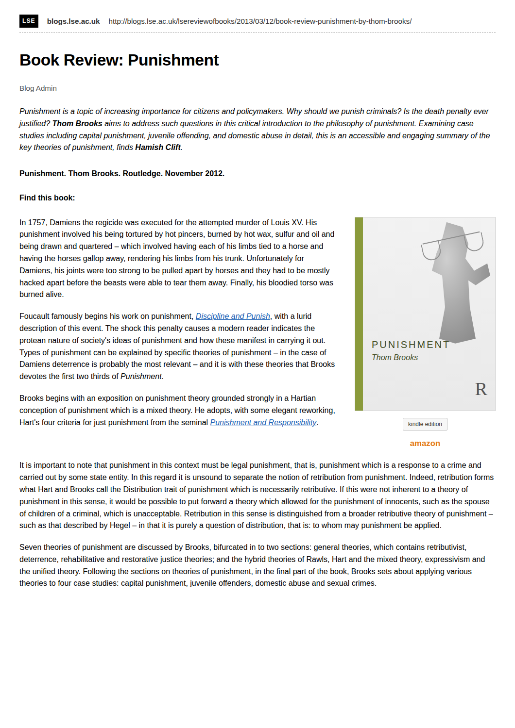LSE blogs.lse.ac.uk http://blogs.lse.ac.uk/lsereviewofbooks/2013/03/12/book-review-punishment-by-thom-brooks/
Book Review: Punishment
Blog Admin
Punishment is a topic of increasing importance for citizens and policymakers. Why should we punish criminals? Is the death penalty ever justified? Thom Brooks aims to address such questions in this critical introduction to the philosophy of punishment. Examining case studies including capital punishment, juvenile offending, and domestic abuse in detail, this is an accessible and engaging summary of the key theories of punishment, finds Hamish Clift.
Punishment. Thom Brooks. Routledge. November 2012.
Find this book:
PUNISHMENT
Thom Brooks
R
kindle edition amazon
In 1757, Damiens the regicide was executed for the attempted murder of Louis XV. His punishment involved his being tortured by hot pincers, burned by hot wax, sulfur and oil and being drawn and quartered – which involved having each of his limbs tied to a horse and having the horses gallop away, rendering his limbs from his trunk. Unfortunately for Damiens, his joints were too strong to be pulled apart by horses and they had to be mostly hacked apart before the beasts were able to tear them away. Finally, his bloodied torso was burned alive.
Foucault famously begins his work on punishment, Discipline and Punish, with a lurid description of this event. The shock this penalty causes a modern reader indicates the protean nature of society's ideas of punishment and how these manifest in carrying it out. Types of punishment can be explained by specific theories of punishment – in the case of Damiens deterrence is probably the most relevant – and it is with these theories that Brooks devotes the first two thirds of Punishment.
Brooks begins with an exposition on punishment theory grounded strongly in a Hartian conception of punishment which is a mixed theory. He adopts, with some elegant reworking, Hart's four criteria for just punishment from the seminal Punishment and Responsibility.
It is important to note that punishment in this context must be legal punishment, that is, punishment which is a response to a crime and carried out by some state entity. In this regard it is unsound to separate the notion of retribution from punishment. Indeed, retribution forms what Hart and Brooks call the Distribution trait of punishment which is necessarily retributive. If this were not inherent to a theory of punishment in this sense, it would be possible to put forward a theory which allowed for the punishment of innocents, such as the spouse of children of a criminal, which is unacceptable. Retribution in this sense is distinguished from a broader retributive theory of punishment – such as that described by Hegel – in that it is purely a question of distribution, that is: to whom may punishment be applied.
Seven theories of punishment are discussed by Brooks, bifurcated in to two sections: general theories, which contains retributivist, deterrence, rehabilitative and restorative justice theories; and the hybrid theories of Rawls, Hart and the mixed theory, expressivism and the unified theory. Following the sections on theories of punishment, in the final part of the book, Brooks sets about applying various theories to four case studies: capital punishment, juvenile offenders, domestic abuse and sexual crimes.